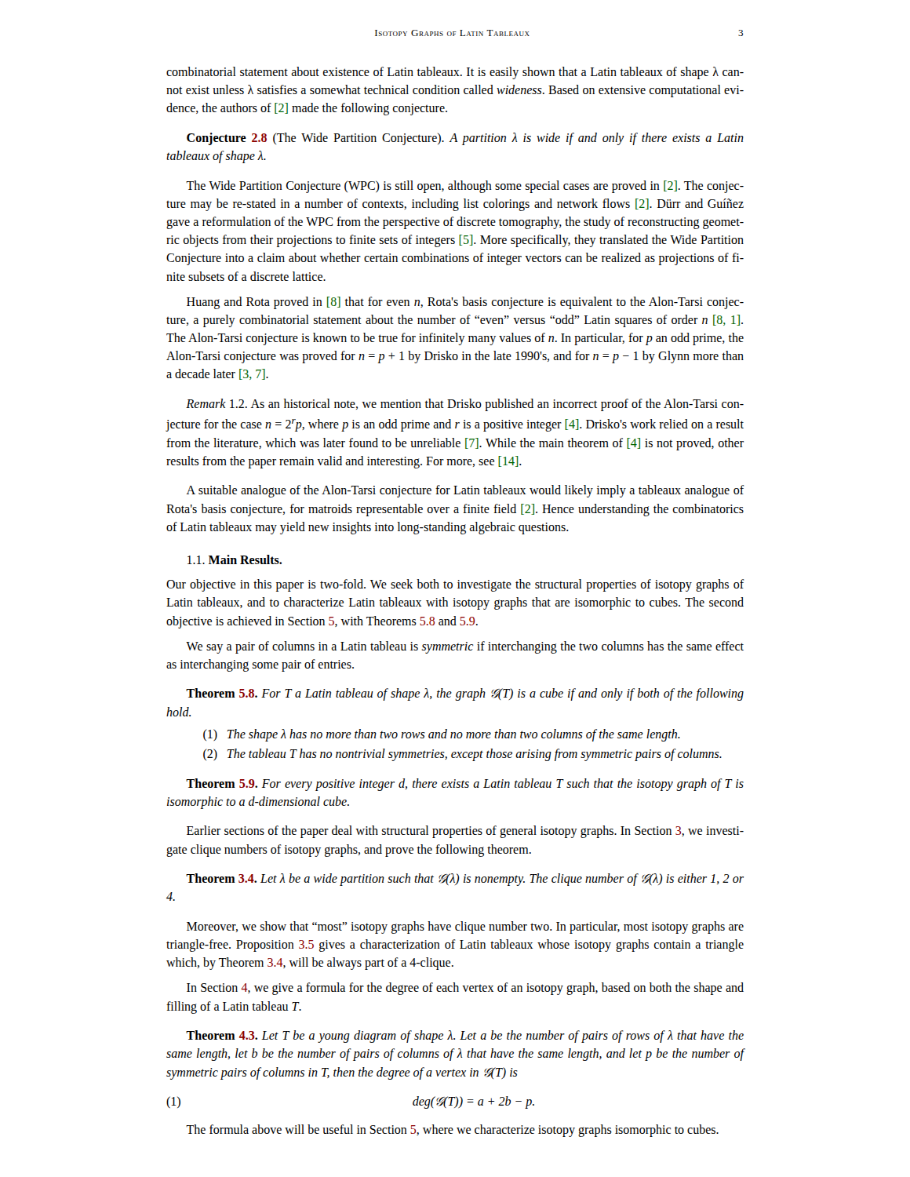Isotopy Graphs of Latin Tableaux 3
combinatorial statement about existence of Latin tableaux. It is easily shown that a Latin tableaux of shape λ cannot exist unless λ satisfies a somewhat technical condition called wideness. Based on extensive computational evidence, the authors of [2] made the following conjecture.
Conjecture 2.8 (The Wide Partition Conjecture). A partition λ is wide if and only if there exists a Latin tableaux of shape λ.
The Wide Partition Conjecture (WPC) is still open, although some special cases are proved in [2]. The conjecture may be re-stated in a number of contexts, including list colorings and network flows [2]. Dürr and Guíñez gave a reformulation of the WPC from the perspective of discrete tomography, the study of reconstructing geometric objects from their projections to finite sets of integers [5]. More specifically, they translated the Wide Partition Conjecture into a claim about whether certain combinations of integer vectors can be realized as projections of finite subsets of a discrete lattice.
Huang and Rota proved in [8] that for even n, Rota's basis conjecture is equivalent to the Alon-Tarsi conjecture, a purely combinatorial statement about the number of “even” versus “odd” Latin squares of order n [8, 1]. The Alon-Tarsi conjecture is known to be true for infinitely many values of n. In particular, for p an odd prime, the Alon-Tarsi conjecture was proved for n = p + 1 by Drisko in the late 1990's, and for n = p − 1 by Glynn more than a decade later [3, 7].
Remark 1.2. As an historical note, we mention that Drisko published an incorrect proof of the Alon-Tarsi conjecture for the case n = 2rp, where p is an odd prime and r is a positive integer [4]. Drisko's work relied on a result from the literature, which was later found to be unreliable [7]. While the main theorem of [4] is not proved, other results from the paper remain valid and interesting. For more, see [14].
A suitable analogue of the Alon-Tarsi conjecture for Latin tableaux would likely imply a tableaux analogue of Rota's basis conjecture, for matroids representable over a finite field [2]. Hence understanding the combinatorics of Latin tableaux may yield new insights into long-standing algebraic questions.
1.1. Main Results.
Our objective in this paper is two-fold. We seek both to investigate the structural properties of isotopy graphs of Latin tableaux, and to characterize Latin tableaux with isotopy graphs that are isomorphic to cubes. The second objective is achieved in Section 5, with Theorems 5.8 and 5.9.
We say a pair of columns in a Latin tableau is symmetric if interchanging the two columns has the same effect as interchanging some pair of entries.
Theorem 5.8. For T a Latin tableau of shape λ, the graph 𝒢(T) is a cube if and only if both of the following hold.
The shape λ has no more than two rows and no more than two columns of the same length.
The tableau T has no nontrivial symmetries, except those arising from symmetric pairs of columns.
Theorem 5.9. For every positive integer d, there exists a Latin tableau T such that the isotopy graph of T is isomorphic to a d-dimensional cube.
Earlier sections of the paper deal with structural properties of general isotopy graphs. In Section 3, we investigate clique numbers of isotopy graphs, and prove the following theorem.
Theorem 3.4. Let λ be a wide partition such that 𝒢(λ) is nonempty. The clique number of 𝒢(λ) is either 1, 2 or 4.
Moreover, we show that “most” isotopy graphs have clique number two. In particular, most isotopy graphs are triangle-free. Proposition 3.5 gives a characterization of Latin tableaux whose isotopy graphs contain a triangle which, by Theorem 3.4, will be always part of a 4-clique.
In Section 4, we give a formula for the degree of each vertex of an isotopy graph, based on both the shape and filling of a Latin tableau T.
Theorem 4.3. Let T be a young diagram of shape λ. Let a be the number of pairs of rows of λ that have the same length, let b be the number of pairs of columns of λ that have the same length, and let p be the number of symmetric pairs of columns in T, then the degree of a vertex in 𝒢(T) is
(1) deg(𝒢(T)) = a + 2b − p.
The formula above will be useful in Section 5, where we characterize isotopy graphs isomorphic to cubes.